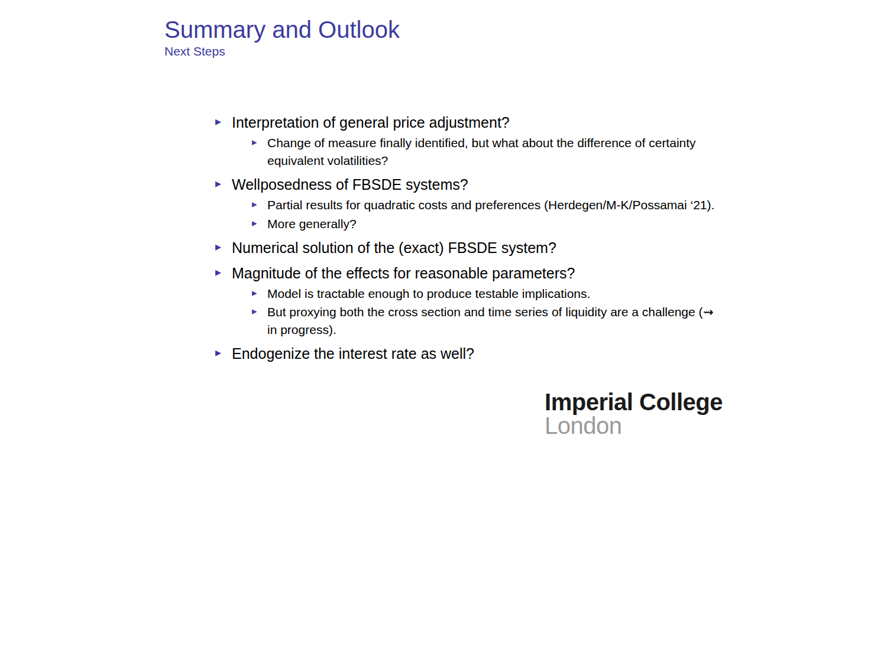Summary and Outlook
Next Steps
Interpretation of general price adjustment?
Change of measure finally identified, but what about the difference of certainty equivalent volatilities?
Wellposedness of FBSDE systems?
Partial results for quadratic costs and preferences (Herdegen/M-K/Possamai ‘21).
More generally?
Numerical solution of the (exact) FBSDE system?
Magnitude of the effects for reasonable parameters?
Model is tractable enough to produce testable implications.
But proxying both the cross section and time series of liquidity are a challenge (⇝ in progress).
Endogenize the interest rate as well?
Imperial College
London